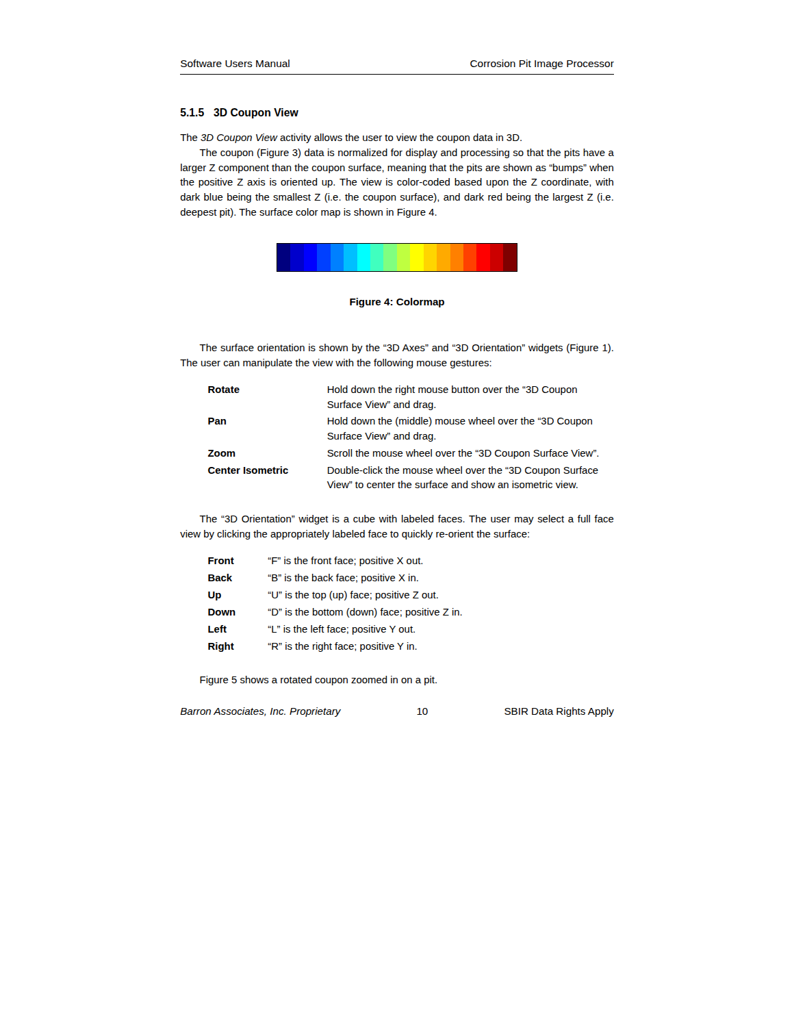Software Users Manual Corrosion Pit Image Processor
5.1.53D Coupon View
The 3D Coupon View activity allows the user to view the coupon data in 3D.
The coupon (Figure 3) data is normalized for display and processing so that the pits have a larger Z component than the coupon surface, meaning that the pits are shown as “bumps” when the positive Z axis is oriented up. The view is color-coded based upon the Z coordinate, with dark blue being the smallest Z (i.e. the coupon surface), and dark red being the largest Z (i.e. deepest pit). The surface color map is shown in Figure 4.
Figure 4: Colormap
The surface orientation is shown by the “3D Axes” and “3D Orientation” widgets (Figure 1). The user can manipulate the view with the following mouse gestures:
| Rotate | Hold down the right mouse button over the “3D Coupon Surface View” and drag. |
| Pan | Hold down the (middle) mouse wheel over the “3D Coupon Surface View” and drag. |
| Zoom | Scroll the mouse wheel over the “3D Coupon Surface View”. |
| Center Isometric | Double-click the mouse wheel over the “3D Coupon Surface View” to center the surface and show an isometric view. |
The “3D Orientation” widget is a cube with labeled faces. The user may select a full face view by clicking the appropriately labeled face to quickly re-orient the surface:
| Front | “F” is the front face; positive X out. |
| Back | “B” is the back face; positive X in. |
| Up | “U” is the top (up) face; positive Z out. |
| Down | “D” is the bottom (down) face; positive Z in. |
| Left | “L” is the left face; positive Y out. |
| Right | “R” is the right face; positive Y in. |
Figure 5 shows a rotated coupon zoomed in on a pit.
Barron Associates, Inc. Proprietary 10 SBIR Data Rights Apply